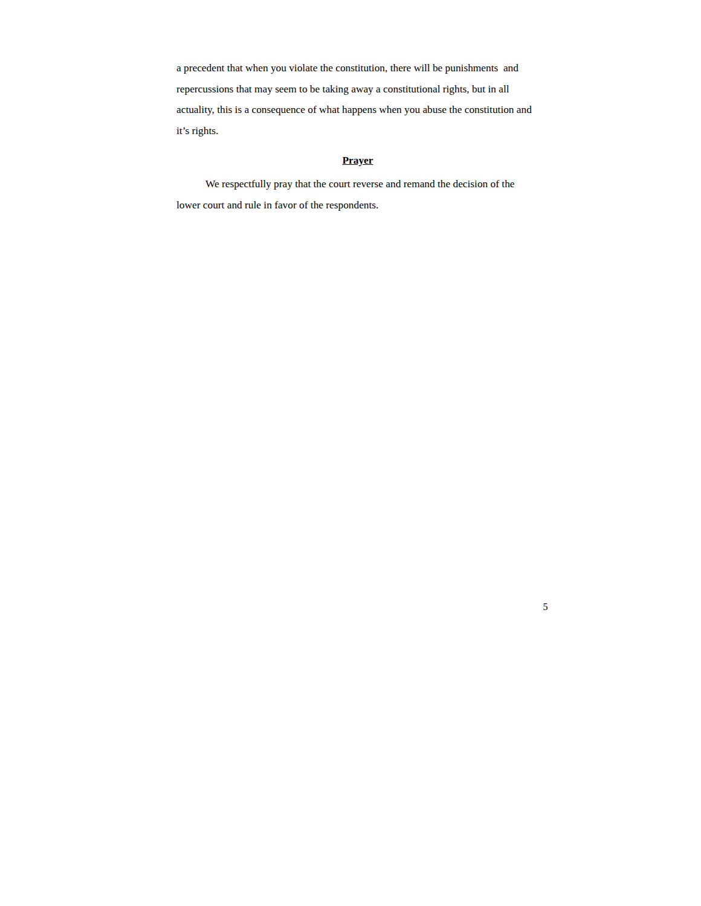a precedent that when you violate the constitution, there will be punishments and repercussions that may seem to be taking away a constitutional rights, but in all actuality, this is a consequence of what happens when you abuse the constitution and it’s rights.
Prayer
We respectfully pray that the court reverse and remand the decision of the lower court and rule in favor of the respondents.
5